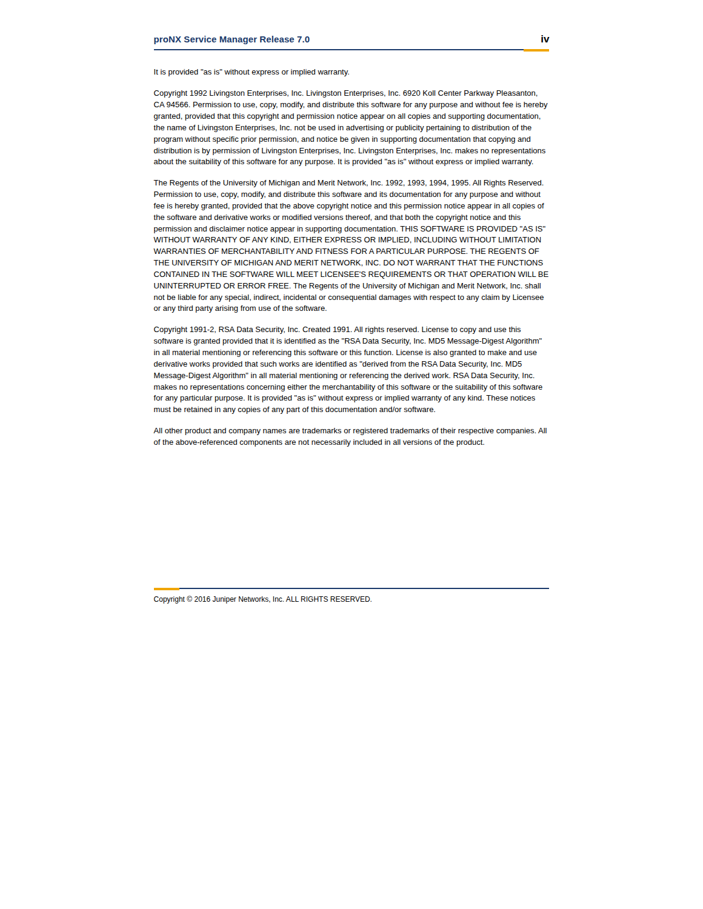proNX Service Manager Release 7.0 iv
It is provided "as is" without express or implied warranty.
Copyright 1992 Livingston Enterprises, Inc. Livingston Enterprises, Inc. 6920 Koll Center Parkway Pleasanton, CA 94566. Permission to use, copy, modify, and distribute this software for any purpose and without fee is hereby granted, provided that this copyright and permission notice appear on all copies and supporting documentation, the name of Livingston Enterprises, Inc. not be used in advertising or publicity pertaining to distribution of the program without specific prior permission, and notice be given in supporting documentation that copying and distribution is by permission of Livingston Enterprises, Inc. Livingston Enterprises, Inc. makes no representations about the suitability of this software for any purpose. It is provided "as is" without express or implied warranty.
The Regents of the University of Michigan and Merit Network, Inc. 1992, 1993, 1994, 1995. All Rights Reserved. Permission to use, copy, modify, and distribute this software and its documentation for any purpose and without fee is hereby granted, provided that the above copyright notice and this permission notice appear in all copies of the software and derivative works or modified versions thereof, and that both the copyright notice and this permission and disclaimer notice appear in supporting documentation. THIS SOFTWARE IS PROVIDED "AS IS" WITHOUT WARRANTY OF ANY KIND, EITHER EXPRESS OR IMPLIED, INCLUDING WITHOUT LIMITATION WARRANTIES OF MERCHANTABILITY AND FITNESS FOR A PARTICULAR PURPOSE. THE REGENTS OF THE UNIVERSITY OF MICHIGAN AND MERIT NETWORK, INC. DO NOT WARRANT THAT THE FUNCTIONS CONTAINED IN THE SOFTWARE WILL MEET LICENSEE'S REQUIREMENTS OR THAT OPERATION WILL BE UNINTERRUPTED OR ERROR FREE. The Regents of the University of Michigan and Merit Network, Inc. shall not be liable for any special, indirect, incidental or consequential damages with respect to any claim by Licensee or any third party arising from use of the software.
Copyright 1991-2, RSA Data Security, Inc. Created 1991. All rights reserved. License to copy and use this software is granted provided that it is identified as the "RSA Data Security, Inc. MD5 Message-Digest Algorithm" in all material mentioning or referencing this software or this function. License is also granted to make and use derivative works provided that such works are identified as "derived from the RSA Data Security, Inc. MD5 Message-Digest Algorithm" in all material mentioning or referencing the derived work. RSA Data Security, Inc. makes no representations concerning either the merchantability of this software or the suitability of this software for any particular purpose. It is provided "as is" without express or implied warranty of any kind. These notices must be retained in any copies of any part of this documentation and/or software.
All other product and company names are trademarks or registered trademarks of their respective companies. All of the above-referenced components are not necessarily included in all versions of the product.
Copyright © 2016 Juniper Networks, Inc. ALL RIGHTS RESERVED.